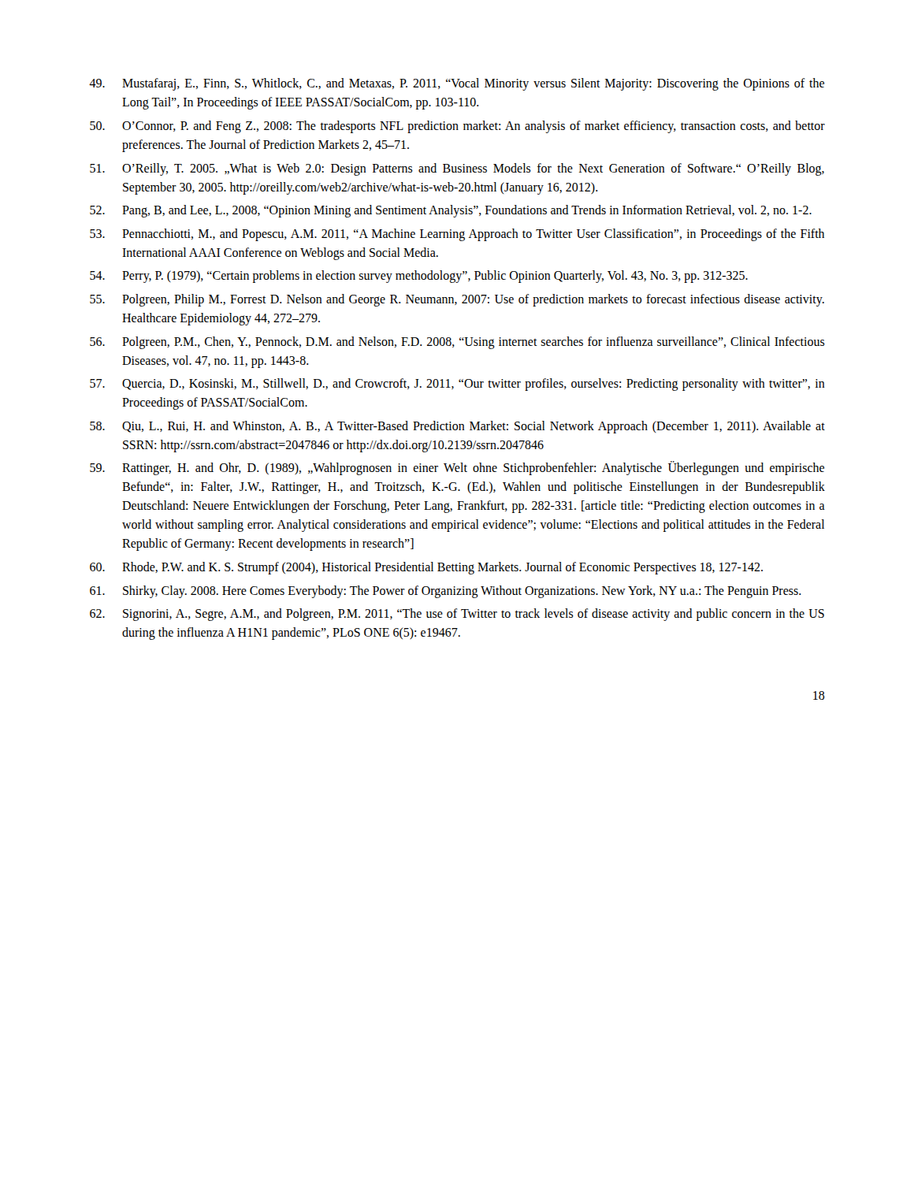Mustafaraj, E., Finn, S., Whitlock, C., and Metaxas, P. 2011, “Vocal Minority versus Silent Majority: Discovering the Opinions of the Long Tail”, In Proceedings of IEEE PASSAT/SocialCom, pp. 103-110.
O’Connor, P. and Feng Z., 2008: The tradesports NFL prediction market: An analysis of market efficiency, transaction costs, and bettor preferences. The Journal of Prediction Markets 2, 45–71.
O’Reilly, T. 2005. „What is Web 2.0: Design Patterns and Business Models for the Next Generation of Software.“ O’Reilly Blog, September 30, 2005. http://oreilly.com/web2/archive/what-is-web-20.html (January 16, 2012).
Pang, B, and Lee, L., 2008, “Opinion Mining and Sentiment Analysis”, Foundations and Trends in Information Retrieval, vol. 2, no. 1-2.
Pennacchiotti, M., and Popescu, A.M. 2011, “A Machine Learning Approach to Twitter User Classification”, in Proceedings of the Fifth International AAAI Conference on Weblogs and Social Media.
Perry, P. (1979), “Certain problems in election survey methodology”, Public Opinion Quarterly, Vol. 43, No. 3, pp. 312-325.
Polgreen, Philip M., Forrest D. Nelson and George R. Neumann, 2007: Use of prediction markets to forecast infectious disease activity. Healthcare Epidemiology 44, 272–279.
Polgreen, P.M., Chen, Y., Pennock, D.M. and Nelson, F.D. 2008, “Using internet searches for influenza surveillance”, Clinical Infectious Diseases, vol. 47, no. 11, pp. 1443-8.
Quercia, D., Kosinski, M., Stillwell, D., and Crowcroft, J. 2011, “Our twitter profiles, ourselves: Predicting personality with twitter”, in Proceedings of PASSAT/SocialCom.
Qiu, L., Rui, H. and Whinston, A. B., A Twitter-Based Prediction Market: Social Network Approach (December 1, 2011). Available at SSRN: http://ssrn.com/abstract=2047846 or http://dx.doi.org/10.2139/ssrn.2047846
Rattinger, H. and Ohr, D. (1989), „Wahlprognosen in einer Welt ohne Stichprobenfehler: Analytische Überlegungen und empirische Befunde“, in: Falter, J.W., Rattinger, H., and Troitzsch, K.-G. (Ed.), Wahlen und politische Einstellungen in der Bundesrepublik Deutschland: Neuere Entwicklungen der Forschung, Peter Lang, Frankfurt, pp. 282-331. [article title: “Predicting election outcomes in a world without sampling error. Analytical considerations and empirical evidence”; volume: “Elections and political attitudes in the Federal Republic of Germany: Recent developments in research”]
Rhode, P.W. and K. S. Strumpf (2004), Historical Presidential Betting Markets. Journal of Economic Perspectives 18, 127-142.
Shirky, Clay. 2008. Here Comes Everybody: The Power of Organizing Without Organizations. New York, NY u.a.: The Penguin Press.
Signorini, A., Segre, A.M., and Polgreen, P.M. 2011, “The use of Twitter to track levels of disease activity and public concern in the US during the influenza A H1N1 pandemic”, PLoS ONE 6(5): e19467.
18